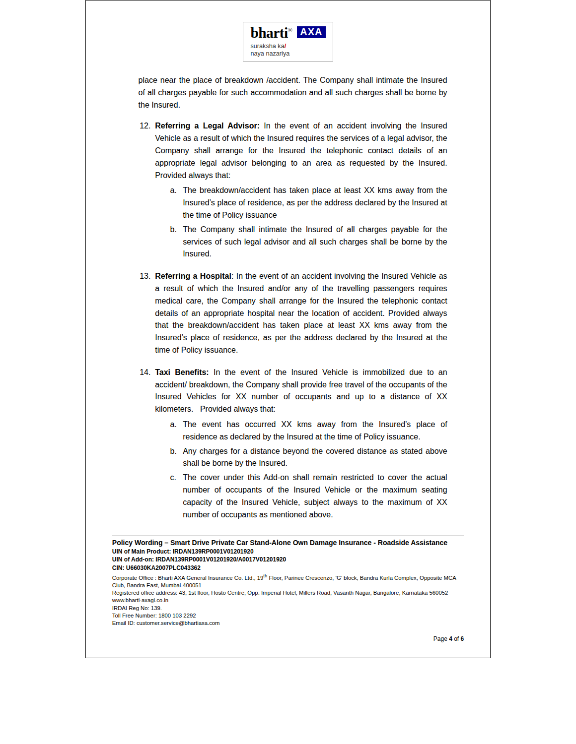bharti® AXA
suraksha ka/
naya nazariya
place near the place of breakdown /accident. The Company shall intimate the Insured of all charges payable for such accommodation and all such charges shall be borne by the Insured.
12. Referring a Legal Advisor: In the event of an accident involving the Insured Vehicle as a result of which the Insured requires the services of a legal advisor, the Company shall arrange for the Insured the telephonic contact details of an appropriate legal advisor belonging to an area as requested by the Insured. Provided always that:
a. The breakdown/accident has taken place at least XX kms away from the Insured’s place of residence, as per the address declared by the Insured at the time of Policy issuance
b. The Company shall intimate the Insured of all charges payable for the services of such legal advisor and all such charges shall be borne by the Insured.
13. Referring a Hospital: In the event of an accident involving the Insured Vehicle as a result of which the Insured and/or any of the travelling passengers requires medical care, the Company shall arrange for the Insured the telephonic contact details of an appropriate hospital near the location of accident. Provided always that the breakdown/accident has taken place at least XX kms away from the Insured’s place of residence, as per the address declared by the Insured at the time of Policy issuance.
14. Taxi Benefits: In the event of the Insured Vehicle is immobilized due to an accident/ breakdown, the Company shall provide free travel of the occupants of the Insured Vehicles for XX number of occupants and up to a distance of XX kilometers. Provided always that:
a. The event has occurred XX kms away from the Insured’s place of residence as declared by the Insured at the time of Policy issuance.
b. Any charges for a distance beyond the covered distance as stated above shall be borne by the Insured.
c. The cover under this Add-on shall remain restricted to cover the actual number of occupants of the Insured Vehicle or the maximum seating capacity of the Insured Vehicle, subject always to the maximum of XX number of occupants as mentioned above.
Policy Wording – Smart Drive Private Car Stand-Alone Own Damage Insurance - Roadside Assistance
UIN of Main Product: IRDAN139RP0001V01201920
UIN of Add-on: IRDAN139RP0001V01201920/A0017V01201920
CIN: U66030KA2007PLC043362
Corporate Office : Bharti AXA General Insurance Co. Ltd., 19th Floor, Parinee Crescenzo, ‘G’ block, Bandra Kurla Complex, Opposite MCA Club, Bandra East, Mumbai-400051
Registered office address: 43, 1st floor, Hosto Centre, Opp. Imperial Hotel, Millers Road, Vasanth Nagar, Bangalore, Karnataka 560052
www.bharti-axagi.co.in
IRDAI Reg No: 139.
Toll Free Number: 1800 103 2292
Email ID: customer.service@bhartiaxa.com
Page 4 of 6